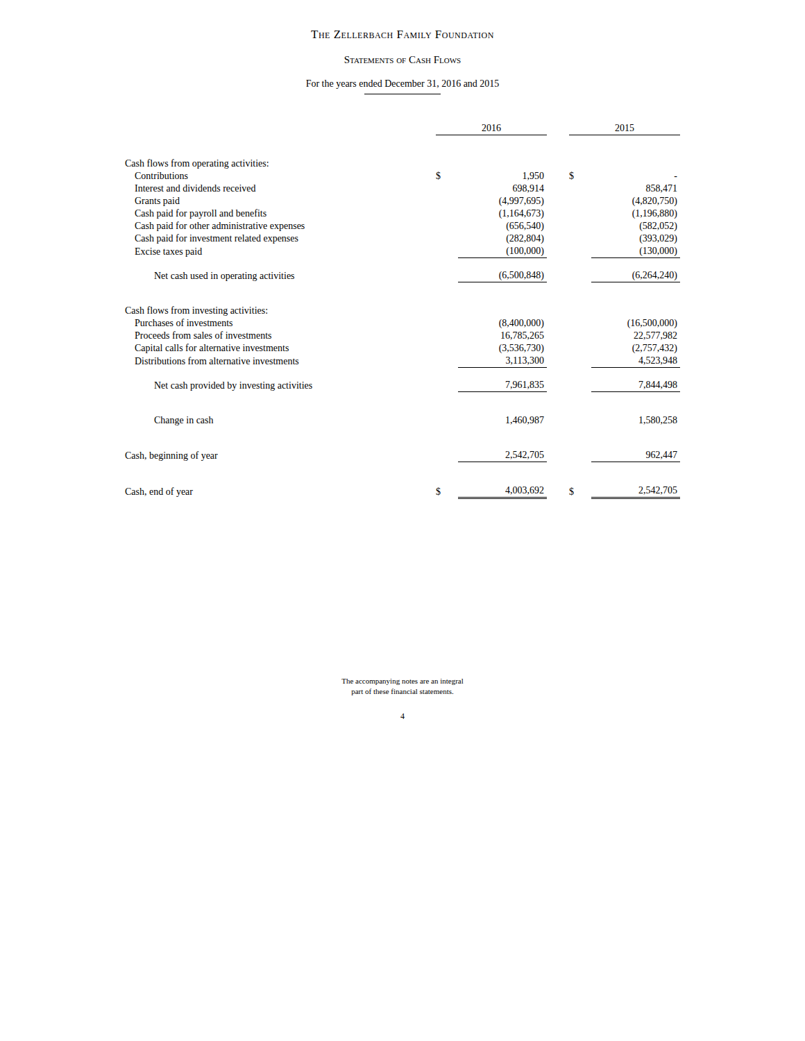The Zellerbach Family Foundation
Statements of Cash Flows
For the years ended December 31, 2016 and 2015
| | 2016 | | 2015 |
| Cash flows from operating activities: | | | | | |
| Contributions | $ | 1,950 | | $ | - |
| Interest and dividends received | | 698,914 | | | 858,471 |
| Grants paid | | (4,997,695) | | | (4,820,750) |
| Cash paid for payroll and benefits | | (1,164,673) | | | (1,196,880) |
| Cash paid for other administrative expenses | | (656,540) | | | (582,052) |
| Cash paid for investment related expenses | | (282,804) | | | (393,029) |
| Excise taxes paid | | (100,000) | | | (130,000) |
| Net cash used in operating activities | | (6,500,848) | | | (6,264,240) |
| Cash flows from investing activities: | | | | | |
| Purchases of investments | | (8,400,000) | | | (16,500,000) |
| Proceeds from sales of investments | | 16,785,265 | | | 22,577,982 |
| Capital calls for alternative investments | | (3,536,730) | | | (2,757,432) |
| Distributions from alternative investments | | 3,113,300 | | | 4,523,948 |
| Net cash provided by investing activities | | 7,961,835 | | | 7,844,498 |
| Change in cash | | 1,460,987 | | | 1,580,258 |
| Cash, beginning of year | | 2,542,705 | | | 962,447 |
| Cash, end of year | $ | 4,003,692 | | $ | 2,542,705 |
The accompanying notes are an integral
part of these financial statements.
4